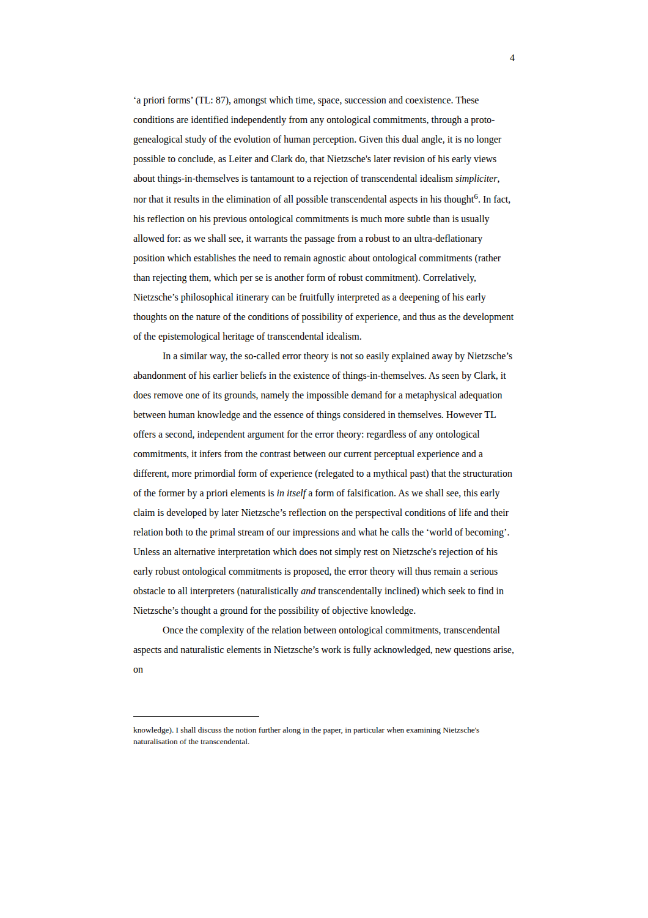4
‘a priori forms’ (TL: 87), amongst which time, space, succession and coexistence. These conditions are identified independently from any ontological commitments, through a proto-genealogical study of the evolution of human perception. Given this dual angle, it is no longer possible to conclude, as Leiter and Clark do, that Nietzsche's later revision of his early views about things-in-themselves is tantamount to a rejection of transcendental idealism simpliciter, nor that it results in the elimination of all possible transcendental aspects in his thought6. In fact, his reflection on his previous ontological commitments is much more subtle than is usually allowed for: as we shall see, it warrants the passage from a robust to an ultra-deflationary position which establishes the need to remain agnostic about ontological commitments (rather than rejecting them, which per se is another form of robust commitment). Correlatively, Nietzsche’s philosophical itinerary can be fruitfully interpreted as a deepening of his early thoughts on the nature of the conditions of possibility of experience, and thus as the development of the epistemological heritage of transcendental idealism.
In a similar way, the so-called error theory is not so easily explained away by Nietzsche’s abandonment of his earlier beliefs in the existence of things-in-themselves. As seen by Clark, it does remove one of its grounds, namely the impossible demand for a metaphysical adequation between human knowledge and the essence of things considered in themselves. However TL offers a second, independent argument for the error theory: regardless of any ontological commitments, it infers from the contrast between our current perceptual experience and a different, more primordial form of experience (relegated to a mythical past) that the structuration of the former by a priori elements is in itself a form of falsification. As we shall see, this early claim is developed by later Nietzsche’s reflection on the perspectival conditions of life and their relation both to the primal stream of our impressions and what he calls the ‘world of becoming’. Unless an alternative interpretation which does not simply rest on Nietzsche's rejection of his early robust ontological commitments is proposed, the error theory will thus remain a serious obstacle to all interpreters (naturalistically and transcendentally inclined) which seek to find in Nietzsche’s thought a ground for the possibility of objective knowledge.
Once the complexity of the relation between ontological commitments, transcendental aspects and naturalistic elements in Nietzsche’s work is fully acknowledged, new questions arise, on
knowledge). I shall discuss the notion further along in the paper, in particular when examining Nietzsche's naturalisation of the transcendental.